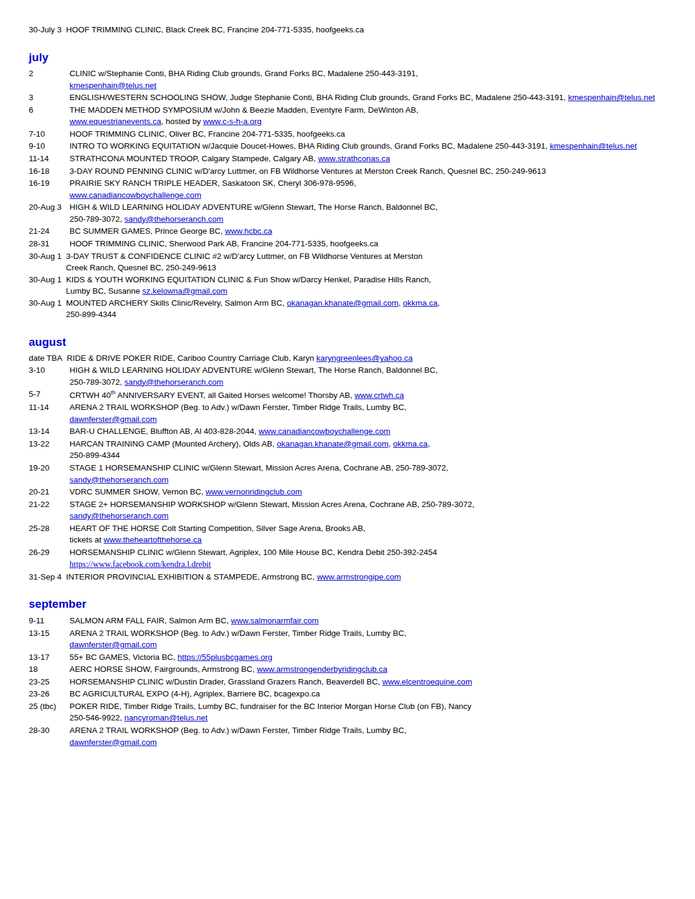30-July 3 HOOF TRIMMING CLINIC, Black Creek BC, Francine 204-771-5335, hoofgeeks.ca
july
| 2 | CLINIC w/Stephanie Conti, BHA Riding Club grounds, Grand Forks BC, Madalene 250-443-3191, kmespenhain@telus.net |
| 3 | ENGLISH/WESTERN SCHOOLING SHOW, Judge Stephanie Conti, BHA Riding Club grounds, Grand Forks BC, Madalene 250-443-3191, kmespenhain@telus.net |
| 6 | THE MADDEN METHOD SYMPOSIUM w/John & Beezie Madden, Eventyre Farm, DeWinton AB, www.equestrianevents.ca , hosted by www.c-s-h-a.org |
| 7-10 | HOOF TRIMMING CLINIC, Oliver BC, Francine 204-771-5335, hoofgeeks.ca |
| 9-10 | INTRO TO WORKING EQUITATION w/Jacquie Doucet-Howes, BHA Riding Club grounds, Grand Forks BC, Madalene 250-443-3191, kmespenhain@telus.net |
| 11-14 | STRATHCONA MOUNTED TROOP, Calgary Stampede, Calgary AB, www.strathconas.ca |
| 16-18 | 3-DAY ROUND PENNING CLINIC w/D'arcy Luttmer, on FB Wildhorse Ventures at Merston Creek Ranch, Quesnel BC, 250-249-9613 |
| 16-19 | PRAIRIE SKY RANCH TRIPLE HEADER, Saskatoon SK, Cheryl 306-978-9596, www.canadiancowboychallenge.com |
| 20-Aug 3 | HIGH & WILD LEARNING HOLIDAY ADVENTURE w/Glenn Stewart, The Horse Ranch, Baldonnel BC, 250-789-3072, sandy@thehorseranch.com |
| 21-24 | BC SUMMER GAMES, Prince George BC, www.hcbc.ca |
| 28-31 | HOOF TRIMMING CLINIC, Sherwood Park AB, Francine 204-771-5335, hoofgeeks.ca |
30-Aug 1 3-DAY TRUST & CONFIDENCE CLINIC #2 w/D'arcy Luttmer, on FB Wildhorse Ventures at Merston
Creek Ranch, Quesnel BC, 250-249-9613
30-Aug 1 KIDS & YOUTH WORKING EQUITATION CLINIC & Fun Show w/Darcy Henkel, Paradise Hills Ranch,
Lumby BC, Susanne sz.kelowna@gmail.com
30-Aug 1 MOUNTED ARCHERY Skills Clinic/Revelry, Salmon Arm BC, okanagan.khanate@gmail.com, okkma.ca,
250-899-4344
august
date TBA RIDE & DRIVE POKER RIDE, Cariboo Country Carriage Club, Karyn karyngreenlees@yahoo.ca
| 3-10 | HIGH & WILD LEARNING HOLIDAY ADVENTURE w/Glenn Stewart, The Horse Ranch, Baldonnel BC, 250-789-3072, sandy@thehorseranch.com |
| 5-7 | CRTWH 40 th ANNIVERSARY EVENT, all Gaited Horses welcome! Thorsby AB, www.crtwh.ca |
| 11-14 | ARENA 2 TRAIL WORKSHOP (Beg. to Adv.) w/Dawn Ferster, Timber Ridge Trails, Lumby BC, dawnferster@gmail.com |
| 13-14 | BAR-U CHALLENGE, Bluffton AB, Al 403-828-2044, www.canadiancowboychallenge.com |
| 13-22 | HARCAN TRAINING CAMP (Mounted Archery), Olds AB, okanagan.khanate@gmail.com , okkma.ca , 250-899-4344 |
| 19-20 | STAGE 1 HORSEMANSHIP CLINIC w/Glenn Stewart, Mission Acres Arena, Cochrane AB, 250-789-3072, sandy@thehorseranch.com |
| 20-21 | VDRC SUMMER SHOW, Vernon BC, www.vernonridingclub.com |
| 21-22 | STAGE 2+ HORSEMANSHIP WORKSHOP w/Glenn Stewart, Mission Acres Arena, Cochrane AB, 250-789-3072, sandy@thehorseranch.com |
| 25-28 | HEART OF THE HORSE Colt Starting Competition, Silver Sage Arena, Brooks AB, tickets at www.theheartofthehorse.ca |
| 26-29 | HORSEMANSHIP CLINIC w/Glenn Stewart, Agriplex, 100 Mile House BC, Kendra Debit 250-392-2454 https://www.facebook.com/kendra.l.drebit |
31-Sep 4 INTERIOR PROVINCIAL EXHIBITION & STAMPEDE, Armstrong BC, www.armstrongipe.com
september
| 9-11 | SALMON ARM FALL FAIR, Salmon Arm BC, www.salmonarmfair.com |
| 13-15 | ARENA 2 TRAIL WORKSHOP (Beg. to Adv.) w/Dawn Ferster, Timber Ridge Trails, Lumby BC, dawnferster@gmail.com |
| 13-17 | 55+ BC GAMES, Victoria BC, https://55plusbcgames.org |
| 18 | AERC HORSE SHOW, Fairgrounds, Armstrong BC, www.armstrongenderbyridingclub.ca |
| 23-25 | HORSEMANSHIP CLINIC w/Dustin Drader, Grassland Grazers Ranch, Beaverdell BC, www.elcentroequine.com |
| 23-26 | BC AGRICULTURAL EXPO (4-H), Agriplex, Barriere BC, bcagexpo.ca |
| 25 (tbc) | POKER RIDE, Timber Ridge Trails, Lumby BC, fundraiser for the BC Interior Morgan Horse Club (on FB), Nancy 250-546-9922, nancyroman@telus.net |
| 28-30 | ARENA 2 TRAIL WORKSHOP (Beg. to Adv.) w/Dawn Ferster, Timber Ridge Trails, Lumby BC, dawnferster@gmail.com |